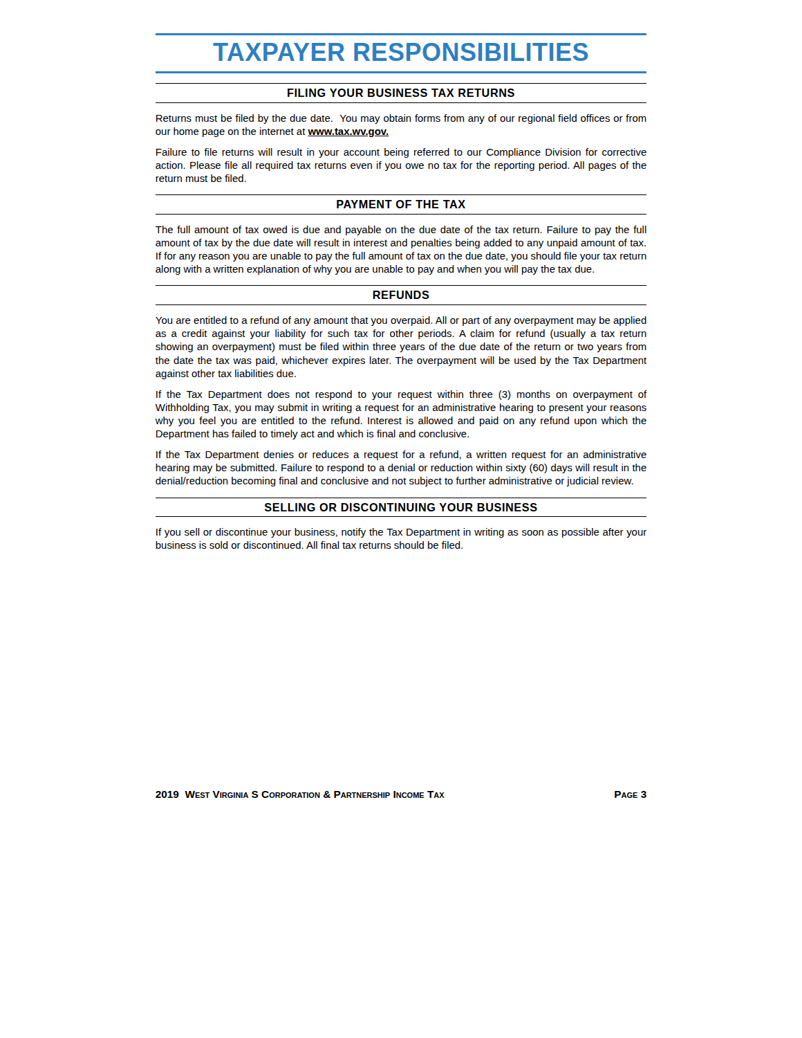TAXPAYER RESPONSIBILITIES
Filing Your Business Tax Returns
Returns must be filed by the due date. You may obtain forms from any of our regional field offices or from our home page on the internet at www.tax.wv.gov.
Failure to file returns will result in your account being referred to our Compliance Division for corrective action. Please file all required tax returns even if you owe no tax for the reporting period. All pages of the return must be filed.
Payment of the Tax
The full amount of tax owed is due and payable on the due date of the tax return. Failure to pay the full amount of tax by the due date will result in interest and penalties being added to any unpaid amount of tax. If for any reason you are unable to pay the full amount of tax on the due date, you should file your tax return along with a written explanation of why you are unable to pay and when you will pay the tax due.
Refunds
You are entitled to a refund of any amount that you overpaid. All or part of any overpayment may be applied as a credit against your liability for such tax for other periods. A claim for refund (usually a tax return showing an overpayment) must be filed within three years of the due date of the return or two years from the date the tax was paid, whichever expires later. The overpayment will be used by the Tax Department against other tax liabilities due.
If the Tax Department does not respond to your request within three (3) months on overpayment of Withholding Tax, you may submit in writing a request for an administrative hearing to present your reasons why you feel you are entitled to the refund. Interest is allowed and paid on any refund upon which the Department has failed to timely act and which is final and conclusive.
If the Tax Department denies or reduces a request for a refund, a written request for an administrative hearing may be submitted. Failure to respond to a denial or reduction within sixty (60) days will result in the denial/reduction becoming final and conclusive and not subject to further administrative or judicial review.
Selling or Discontinuing Your Business
If you sell or discontinue your business, notify the Tax Department in writing as soon as possible after your business is sold or discontinued. All final tax returns should be filed.
2019 West Virginia S Corporation & Partnership Income Tax Page 3